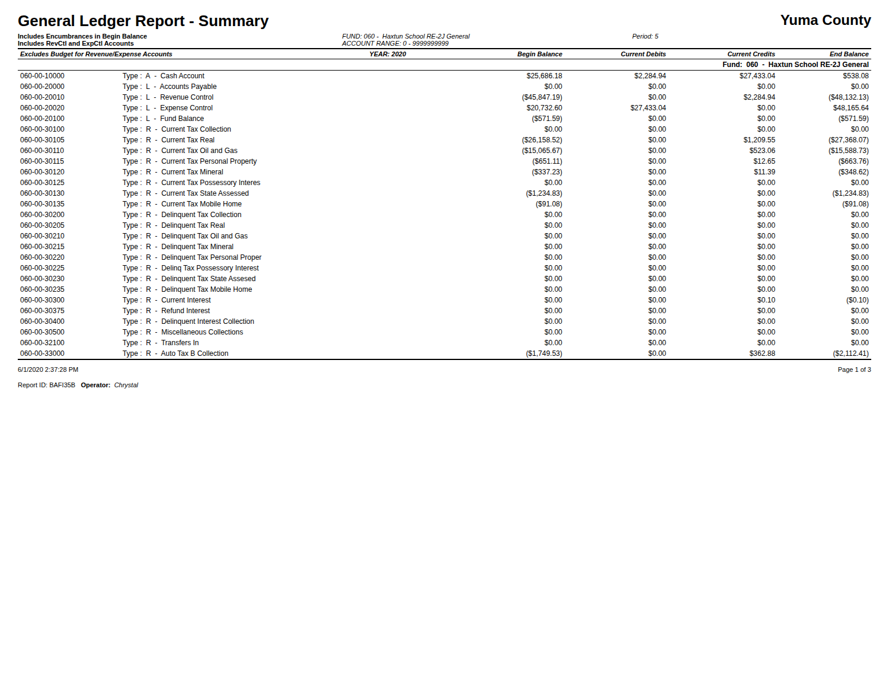General Ledger Report - Summary
Yuma County
| Includes Encumbrances in Begin Balance | FUND: 060 - Haxtun School RE-2J General | Period: 5 |
| Includes RevCtl and ExpCtl Accounts | ACCOUNT RANGE: 0 - 9999999999 | |
| Excludes Budget for Revenue/Expense Accounts | YEAR: 2020 | Begin Balance | Current Debits | Current Credits | End Balance |
| --- | --- | --- | --- | --- | --- |
| Fund: 060 - Haxtun School RE-2J General |
| 060-00-10000 | Type : A - Cash Account | $25,686.18 | $2,284.94 | $27,433.04 | $538.08 |
| 060-00-20000 | Type : L - Accounts Payable | $0.00 | $0.00 | $0.00 | $0.00 |
| 060-00-20010 | Type : L - Revenue Control | ($45,847.19) | $0.00 | $2,284.94 | ($48,132.13) |
| 060-00-20020 | Type : L - Expense Control | $20,732.60 | $27,433.04 | $0.00 | $48,165.64 |
| 060-00-20100 | Type : L - Fund Balance | ($571.59) | $0.00 | $0.00 | ($571.59) |
| 060-00-30100 | Type : R - Current Tax Collection | $0.00 | $0.00 | $0.00 | $0.00 |
| 060-00-30105 | Type : R - Current Tax Real | ($26,158.52) | $0.00 | $1,209.55 | ($27,368.07) |
| 060-00-30110 | Type : R - Current Tax Oil and Gas | ($15,065.67) | $0.00 | $523.06 | ($15,588.73) |
| 060-00-30115 | Type : R - Current Tax Personal Property | ($651.11) | $0.00 | $12.65 | ($663.76) |
| 060-00-30120 | Type : R - Current Tax Mineral | ($337.23) | $0.00 | $11.39 | ($348.62) |
| 060-00-30125 | Type : R - Current Tax Possessory Interes | $0.00 | $0.00 | $0.00 | $0.00 |
| 060-00-30130 | Type : R - Current Tax State Assessed | ($1,234.83) | $0.00 | $0.00 | ($1,234.83) |
| 060-00-30135 | Type : R - Current Tax Mobile Home | ($91.08) | $0.00 | $0.00 | ($91.08) |
| 060-00-30200 | Type : R - Delinquent Tax Collection | $0.00 | $0.00 | $0.00 | $0.00 |
| 060-00-30205 | Type : R - Delinquent Tax Real | $0.00 | $0.00 | $0.00 | $0.00 |
| 060-00-30210 | Type : R - Delinquent Tax Oil and Gas | $0.00 | $0.00 | $0.00 | $0.00 |
| 060-00-30215 | Type : R - Delinquent Tax Mineral | $0.00 | $0.00 | $0.00 | $0.00 |
| 060-00-30220 | Type : R - Delinquent Tax Personal Proper | $0.00 | $0.00 | $0.00 | $0.00 |
| 060-00-30225 | Type : R - Delinq Tax Possessory Interest | $0.00 | $0.00 | $0.00 | $0.00 |
| 060-00-30230 | Type : R - Delinquent Tax State Assesed | $0.00 | $0.00 | $0.00 | $0.00 |
| 060-00-30235 | Type : R - Delinquent Tax Mobile Home | $0.00 | $0.00 | $0.00 | $0.00 |
| 060-00-30300 | Type : R - Current Interest | $0.00 | $0.00 | $0.10 | ($0.10) |
| 060-00-30375 | Type : R - Refund Interest | $0.00 | $0.00 | $0.00 | $0.00 |
| 060-00-30400 | Type : R - Delinquent Interest Collection | $0.00 | $0.00 | $0.00 | $0.00 |
| 060-00-30500 | Type : R - Miscellaneous Collections | $0.00 | $0.00 | $0.00 | $0.00 |
| 060-00-32100 | Type : R - Transfers In | $0.00 | $0.00 | $0.00 | $0.00 |
| 060-00-33000 | Type : R - Auto Tax B Collection | ($1,749.53) | $0.00 | $362.88 | ($2,112.41) |
6/1/2020 2:37:28 PM Page 1 of 3
Report ID: BAFI35B Operator: Chrystal